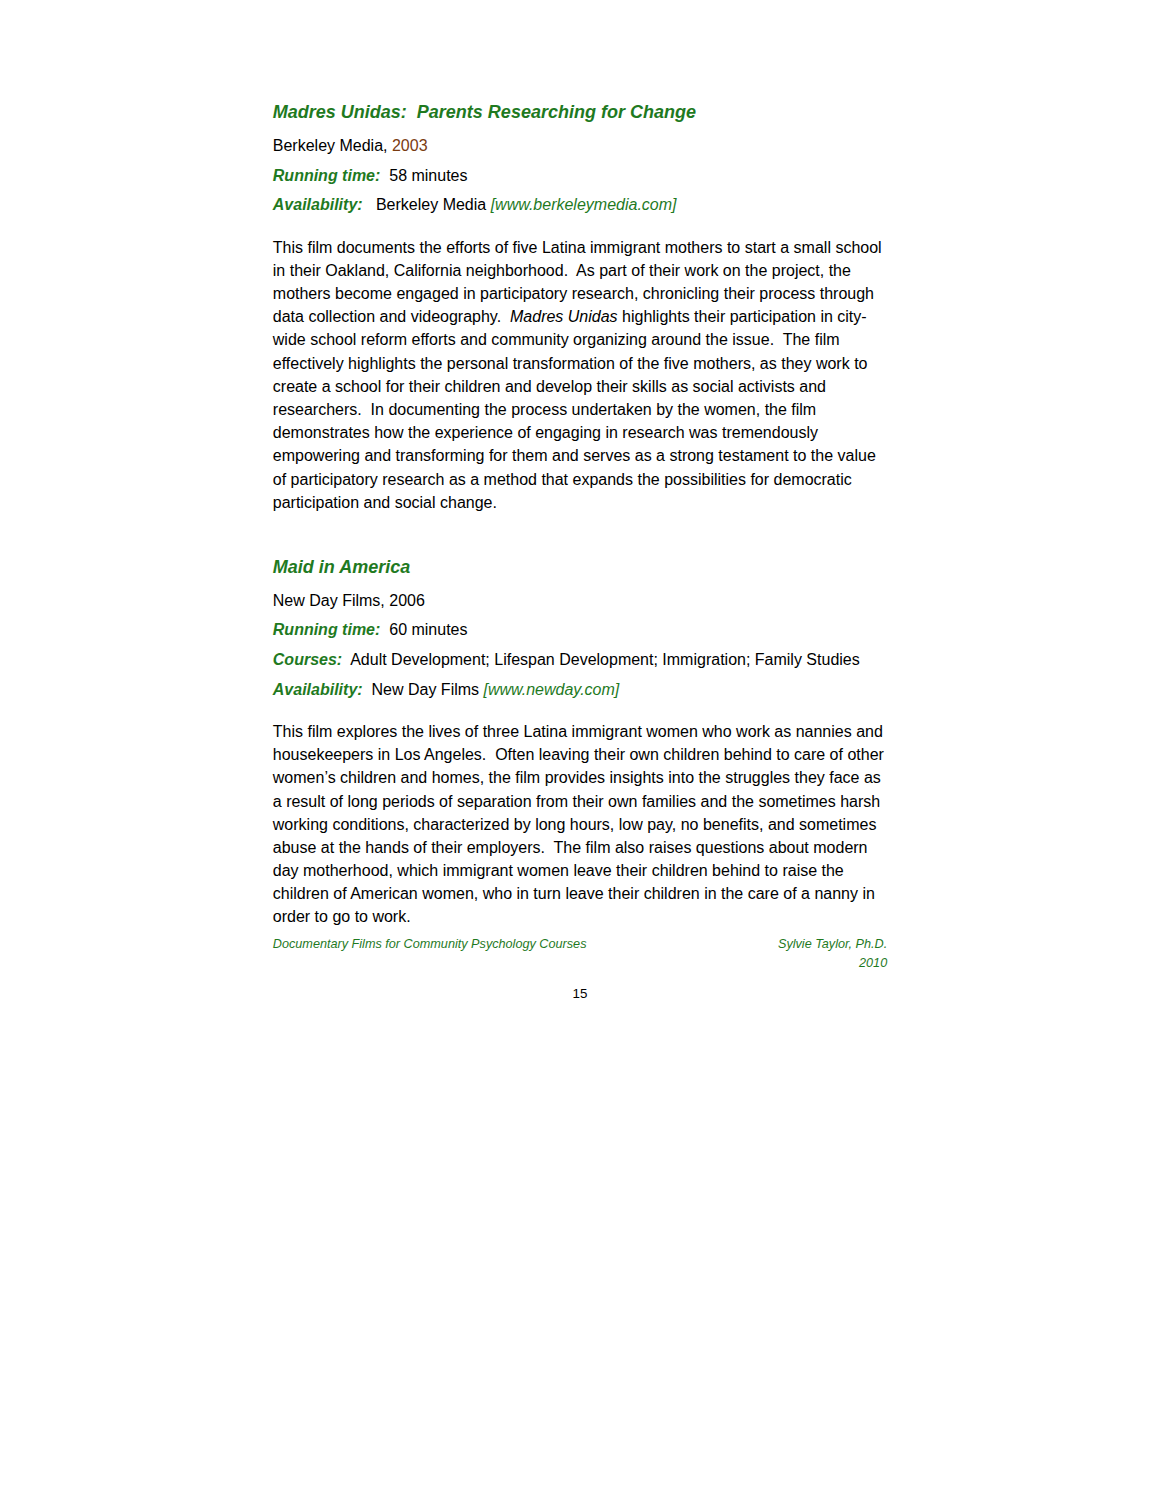Madres Unidas: Parents Researching for Change
Berkeley Media, 2003
Running time: 58 minutes
Availability: Berkeley Media [www.berkeleymedia.com]
This film documents the efforts of five Latina immigrant mothers to start a small school in their Oakland, California neighborhood. As part of their work on the project, the mothers become engaged in participatory research, chronicling their process through data collection and videography. Madres Unidas highlights their participation in city-wide school reform efforts and community organizing around the issue. The film effectively highlights the personal transformation of the five mothers, as they work to create a school for their children and develop their skills as social activists and researchers. In documenting the process undertaken by the women, the film demonstrates how the experience of engaging in research was tremendously empowering and transforming for them and serves as a strong testament to the value of participatory research as a method that expands the possibilities for democratic participation and social change.
Maid in America
New Day Films, 2006
Running time: 60 minutes
Courses: Adult Development; Lifespan Development; Immigration; Family Studies
Availability: New Day Films [www.newday.com]
This film explores the lives of three Latina immigrant women who work as nannies and housekeepers in Los Angeles. Often leaving their own children behind to care of other women’s children and homes, the film provides insights into the struggles they face as a result of long periods of separation from their own families and the sometimes harsh working conditions, characterized by long hours, low pay, no benefits, and sometimes abuse at the hands of their employers. The film also raises questions about modern day motherhood, which immigrant women leave their children behind to raise the children of American women, who in turn leave their children in the care of a nanny in order to go to work.
Documentary Films for Community Psychology Courses Sylvie Taylor, Ph.D.2010
15